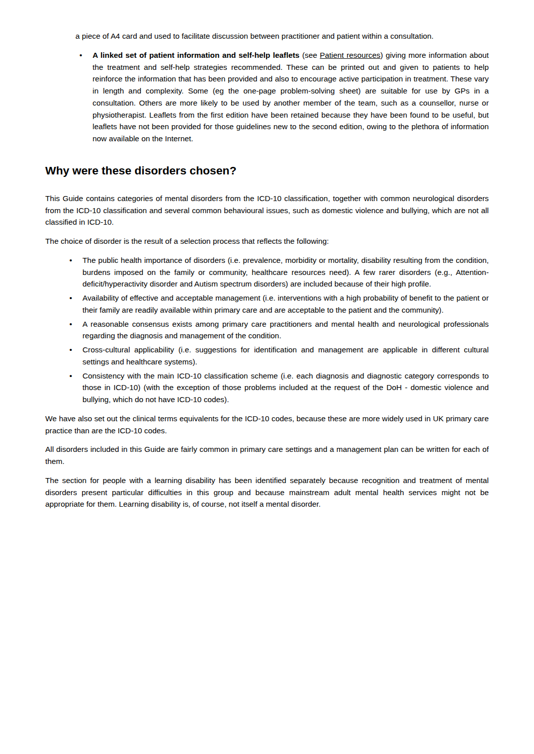a piece of A4 card and used to facilitate discussion between practitioner and patient within a consultation.
A linked set of patient information and self-help leaflets (see Patient resources) giving more information about the treatment and self-help strategies recommended. These can be printed out and given to patients to help reinforce the information that has been provided and also to encourage active participation in treatment. These vary in length and complexity. Some (eg the one-page problem-solving sheet) are suitable for use by GPs in a consultation. Others are more likely to be used by another member of the team, such as a counsellor, nurse or physiotherapist. Leaflets from the first edition have been retained because they have been found to be useful, but leaflets have not been provided for those guidelines new to the second edition, owing to the plethora of information now available on the Internet.
Why were these disorders chosen?
This Guide contains categories of mental disorders from the ICD-10 classification, together with common neurological disorders from the ICD-10 classification and several common behavioural issues, such as domestic violence and bullying, which are not all classified in ICD-10.
The choice of disorder is the result of a selection process that reflects the following:
The public health importance of disorders (i.e. prevalence, morbidity or mortality, disability resulting from the condition, burdens imposed on the family or community, healthcare resources need). A few rarer disorders (e.g., Attention-deficit/hyperactivity disorder and Autism spectrum disorders) are included because of their high profile.
Availability of effective and acceptable management (i.e. interventions with a high probability of benefit to the patient or their family are readily available within primary care and are acceptable to the patient and the community).
A reasonable consensus exists among primary care practitioners and mental health and neurological professionals regarding the diagnosis and management of the condition.
Cross-cultural applicability (i.e. suggestions for identification and management are applicable in different cultural settings and healthcare systems).
Consistency with the main ICD-10 classification scheme (i.e. each diagnosis and diagnostic category corresponds to those in ICD-10) (with the exception of those problems included at the request of the DoH - domestic violence and bullying, which do not have ICD-10 codes).
We have also set out the clinical terms equivalents for the ICD-10 codes, because these are more widely used in UK primary care practice than are the ICD-10 codes.
All disorders included in this Guide are fairly common in primary care settings and a management plan can be written for each of them.
The section for people with a learning disability has been identified separately because recognition and treatment of mental disorders present particular difficulties in this group and because mainstream adult mental health services might not be appropriate for them. Learning disability is, of course, not itself a mental disorder.